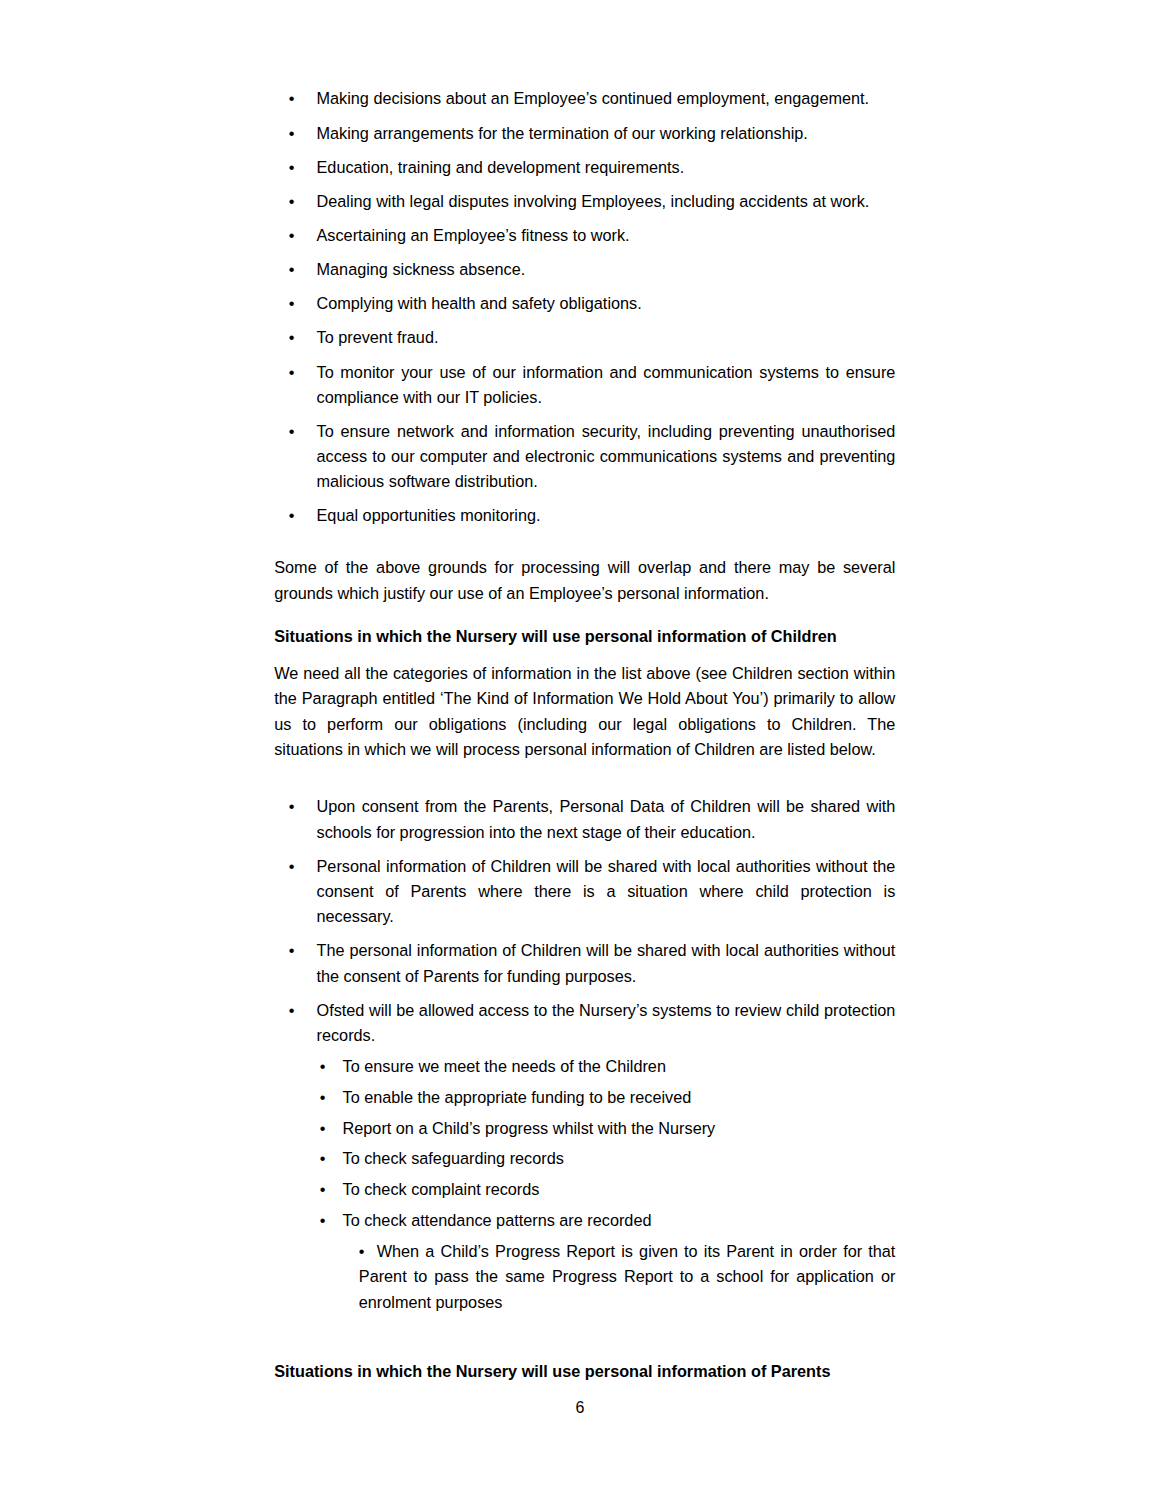Making decisions about an Employee’s continued employment, engagement.
Making arrangements for the termination of our working relationship.
Education, training and development requirements.
Dealing with legal disputes involving Employees, including accidents at work.
Ascertaining an Employee’s fitness to work.
Managing sickness absence.
Complying with health and safety obligations.
To prevent fraud.
To monitor your use of our information and communication systems to ensure compliance with our IT policies.
To ensure network and information security, including preventing unauthorised access to our computer and electronic communications systems and preventing malicious software distribution.
Equal opportunities monitoring.
Some of the above grounds for processing will overlap and there may be several grounds which justify our use of an Employee’s personal information.
Situations in which the Nursery will use personal information of Children
We need all the categories of information in the list above (see Children section within the Paragraph entitled ‘The Kind of Information We Hold About You’) primarily to allow us to perform our obligations (including our legal obligations to Children. The situations in which we will process personal information of Children are listed below.
Upon consent from the Parents, Personal Data of Children will be shared with schools for progression into the next stage of their education.
Personal information of Children will be shared with local authorities without the consent of Parents where there is a situation where child protection is necessary.
The personal information of Children will be shared with local authorities without the consent of Parents for funding purposes.
Ofsted will be allowed access to the Nursery’s systems to review child protection records.
To ensure we meet the needs of the Children
To enable the appropriate funding to be received
Report on a Child’s progress whilst with the Nursery
To check safeguarding records
To check complaint records
To check attendance patterns are recorded
•When a Child’s Progress Report is given to its Parent in order for that Parent to pass the same Progress Report to a school for application or enrolment purposes
Situations in which the Nursery will use personal information of Parents
6